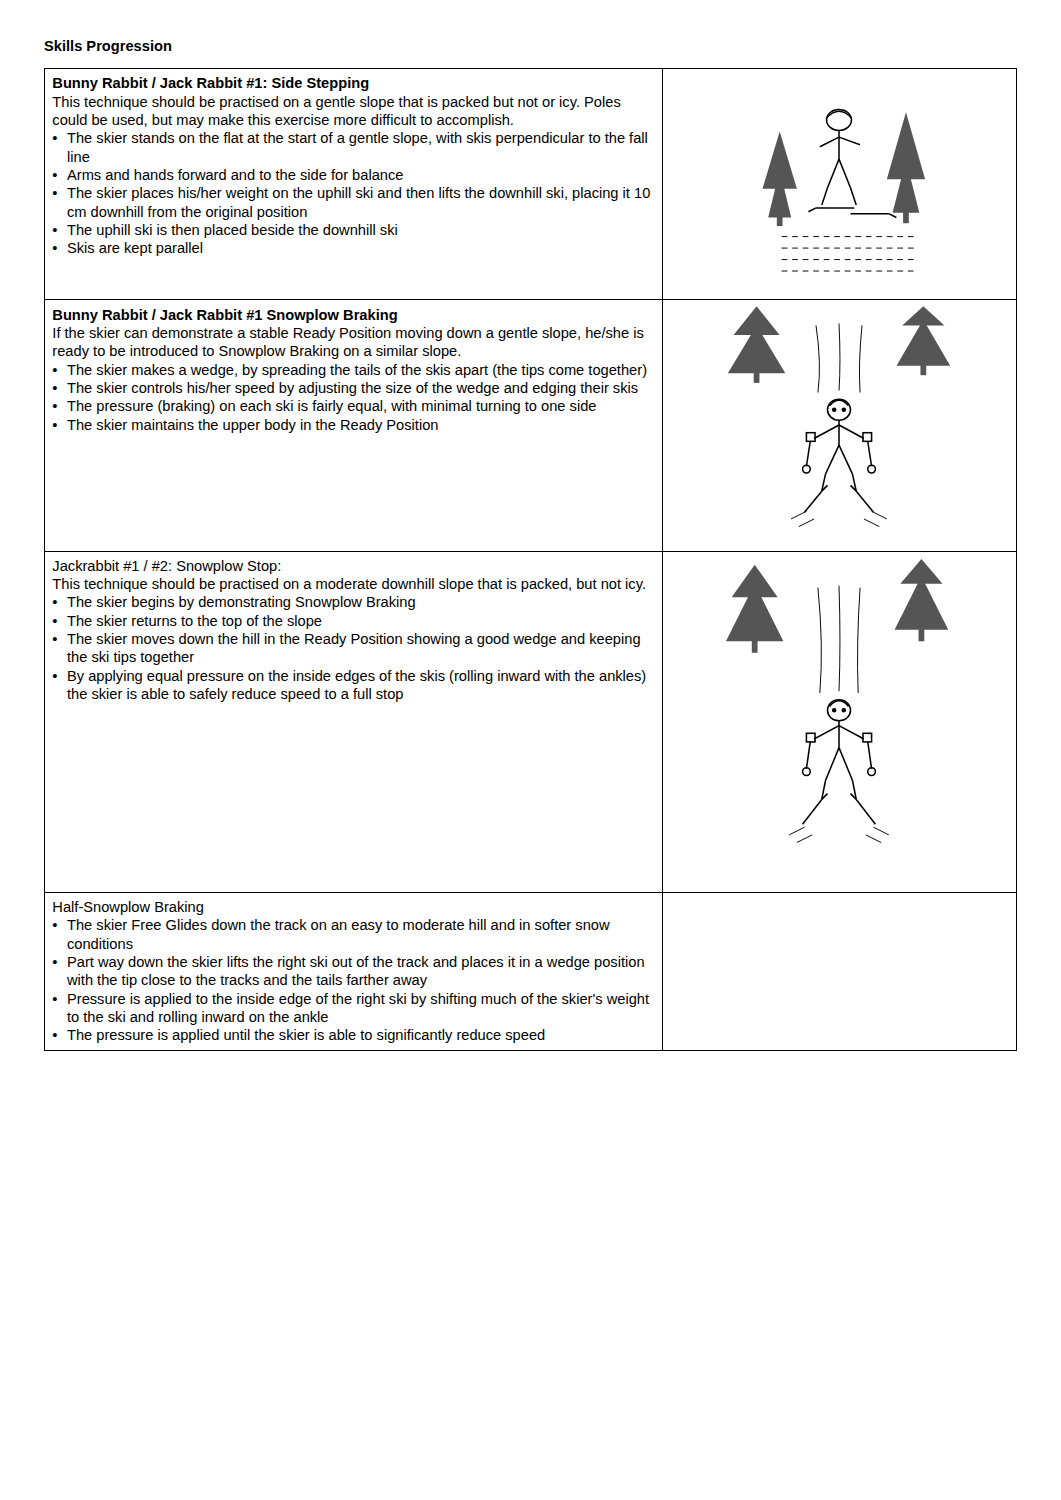Skills Progression
| Bunny Rabbit / Jack Rabbit #1: Side Stepping This technique should be practised on a gentle slope that is packed but not or icy. Poles could be used, but may make this exercise more difficult to accomplish. The skier stands on the flat at the start of a gentle slope, with skis perpendicular to the fall line Arms and hands forward and to the side for balance The skier places his/her weight on the uphill ski and then lifts the downhill ski, placing it 10 cm downhill from the original position The uphill ski is then placed beside the downhill ski Skis are kept parallel | |
| Bunny Rabbit / Jack Rabbit #1 Snowplow Braking If the skier can demonstrate a stable Ready Position moving down a gentle slope, he/she is ready to be introduced to Snowplow Braking on a similar slope. The skier makes a wedge, by spreading the tails of the skis apart (the tips come together) The skier controls his/her speed by adjusting the size of the wedge and edging their skis The pressure (braking) on each ski is fairly equal, with minimal turning to one side The skier maintains the upper body in the Ready Position | |
| Jackrabbit #1 / #2: Snowplow Stop: This technique should be practised on a moderate downhill slope that is packed, but not icy. The skier begins by demonstrating Snowplow Braking The skier returns to the top of the slope The skier moves down the hill in the Ready Position showing a good wedge and keeping the ski tips together By applying equal pressure on the inside edges of the skis (rolling inward with the ankles) the skier is able to safely reduce speed to a full stop | |
| Half-Snowplow Braking The skier Free Glides down the track on an easy to moderate hill and in softer snow conditions Part way down the skier lifts the right ski out of the track and places it in a wedge position with the tip close to the tracks and the tails farther away Pressure is applied to the inside edge of the right ski by shifting much of the skier's weight to the ski and rolling inward on the ankle The pressure is applied until the skier is able to significantly reduce speed | |